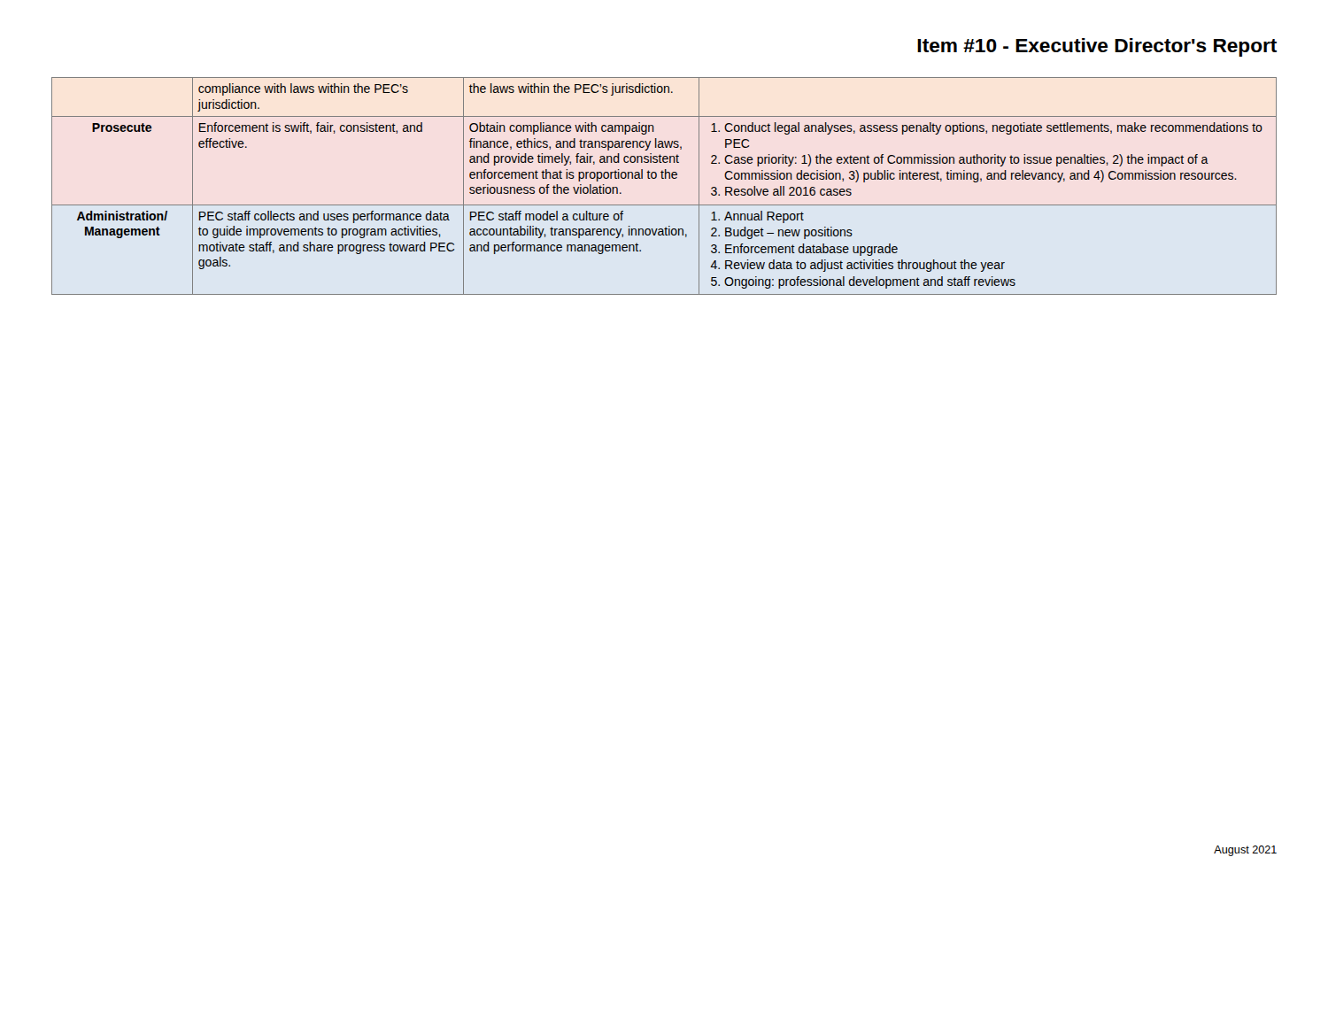Item #10 - Executive Director's Report
| | compliance with laws within the PEC’s jurisdiction. | the laws within the PEC’s jurisdiction. | |
| Prosecute | Enforcement is swift, fair, consistent, and effective. | Obtain compliance with campaign finance, ethics, and transparency laws, and provide timely, fair, and consistent enforcement that is proportional to the seriousness of the violation. | Conduct legal analyses, assess penalty options, negotiate settlements, make recommendations to PEC Case priority: 1) the extent of Commission authority to issue penalties, 2) the impact of a Commission decision, 3) public interest, timing, and relevancy, and 4) Commission resources. Resolve all 2016 cases |
| Administration/ Management | PEC staff collects and uses performance data to guide improvements to program activities, motivate staff, and share progress toward PEC goals. | PEC staff model a culture of accountability, transparency, innovation, and performance management. | Annual Report Budget – new positions Enforcement database upgrade Review data to adjust activities throughout the year Ongoing: professional development and staff reviews |
August 2021